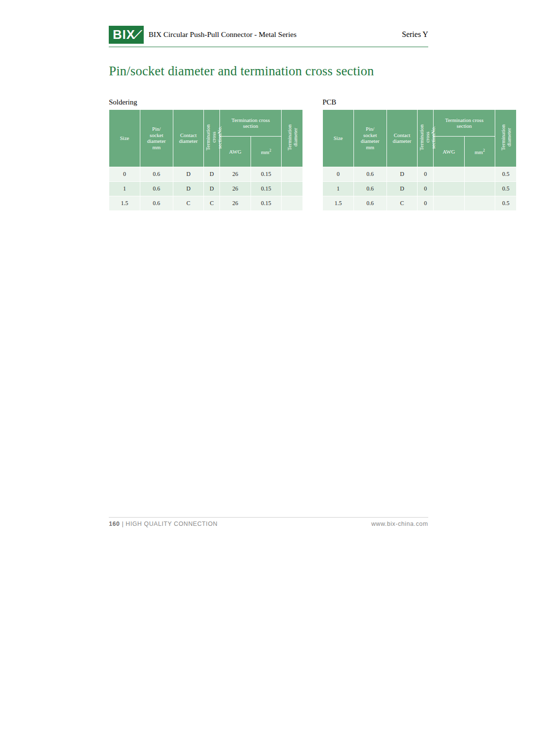BIX⁄ BIX Circular Push-Pull Connector - Metal Series
Series Y
Pin/socket diameter and termination cross section
Soldering
| Size | Pin/ socket diameter mm | Contact diameter | Termination cross sectionNo. | Termination cross section | Termination diameter |
| --- | --- | --- | --- | --- | --- |
| AWG | mm 2 |
| 0 | 0.6 | D | D | 26 | 0.15 | |
| 1 | 0.6 | D | D | 26 | 0.15 | |
| 1.5 | 0.6 | C | C | 26 | 0.15 | |
PCB
| Size | Pin/ socket diameter mm | Contact diameter | Termination cross sectionNo. | Termination cross section | Termination diameter |
| --- | --- | --- | --- | --- | --- |
| AWG | mm 2 |
| 0 | 0.6 | D | 0 | | | 0.5 |
| 1 | 0.6 | D | 0 | | | 0.5 |
| 1.5 | 0.6 | C | 0 | | | 0.5 |
160 | HIGH QUALITY CONNECTION
www.bix-china.com